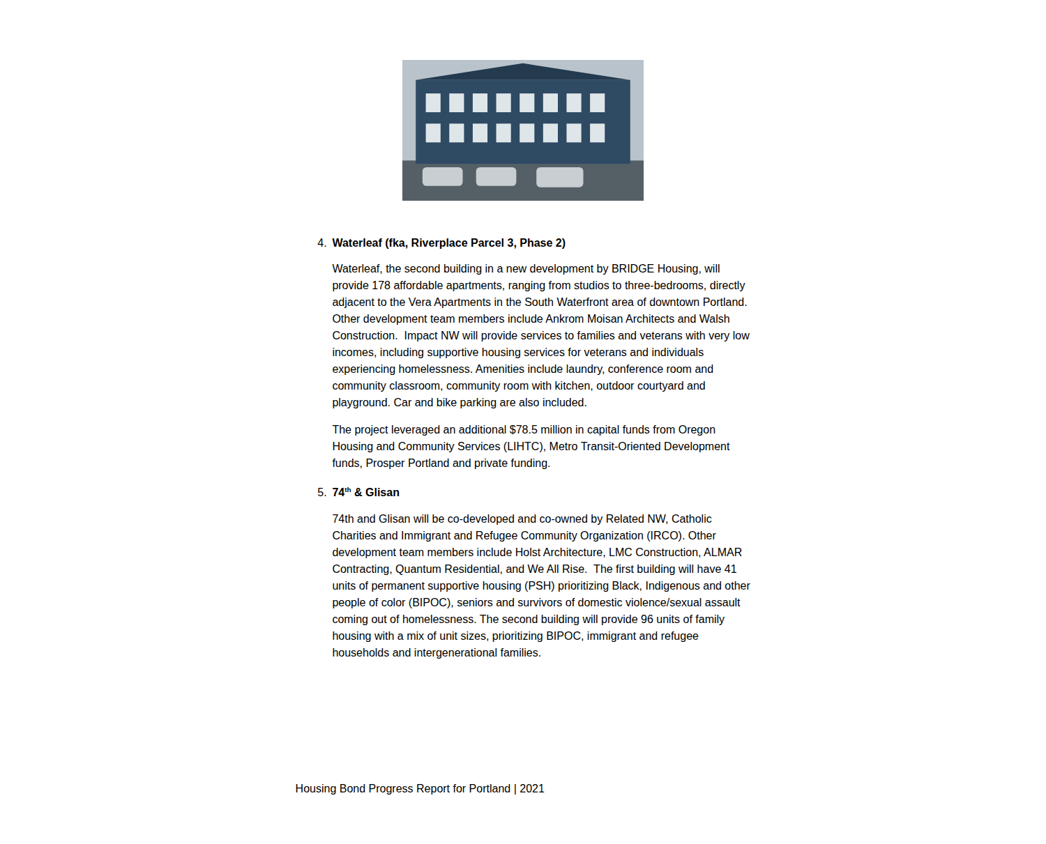4.
Waterleaf (fka, Riverplace Parcel 3, Phase 2)
Waterleaf, the second building in a new development by BRIDGE Housing, will provide 178 affordable apartments, ranging from studios to three-bedrooms, directly adjacent to the Vera Apartments in the South Waterfront area of downtown Portland. Other development team members include Ankrom Moisan Architects and Walsh Construction. Impact NW will provide services to families and veterans with very low incomes, including supportive housing services for veterans and individuals experiencing homelessness. Amenities include laundry, conference room and community classroom, community room with kitchen, outdoor courtyard and playground. Car and bike parking are also included.
The project leveraged an additional $78.5 million in capital funds from Oregon Housing and Community Services (LIHTC), Metro Transit-Oriented Development funds, Prosper Portland and private funding.
5.
74th & Glisan
74th and Glisan will be co-developed and co-owned by Related NW, Catholic Charities and Immigrant and Refugee Community Organization (IRCO). Other development team members include Holst Architecture, LMC Construction, ALMAR Contracting, Quantum Residential, and We All Rise. The first building will have 41 units of permanent supportive housing (PSH) prioritizing Black, Indigenous and other people of color (BIPOC), seniors and survivors of domestic violence/sexual assault coming out of homelessness. The second building will provide 96 units of family housing with a mix of unit sizes, prioritizing BIPOC, immigrant and refugee households and intergenerational families.
Housing Bond Progress Report for Portland | 2021